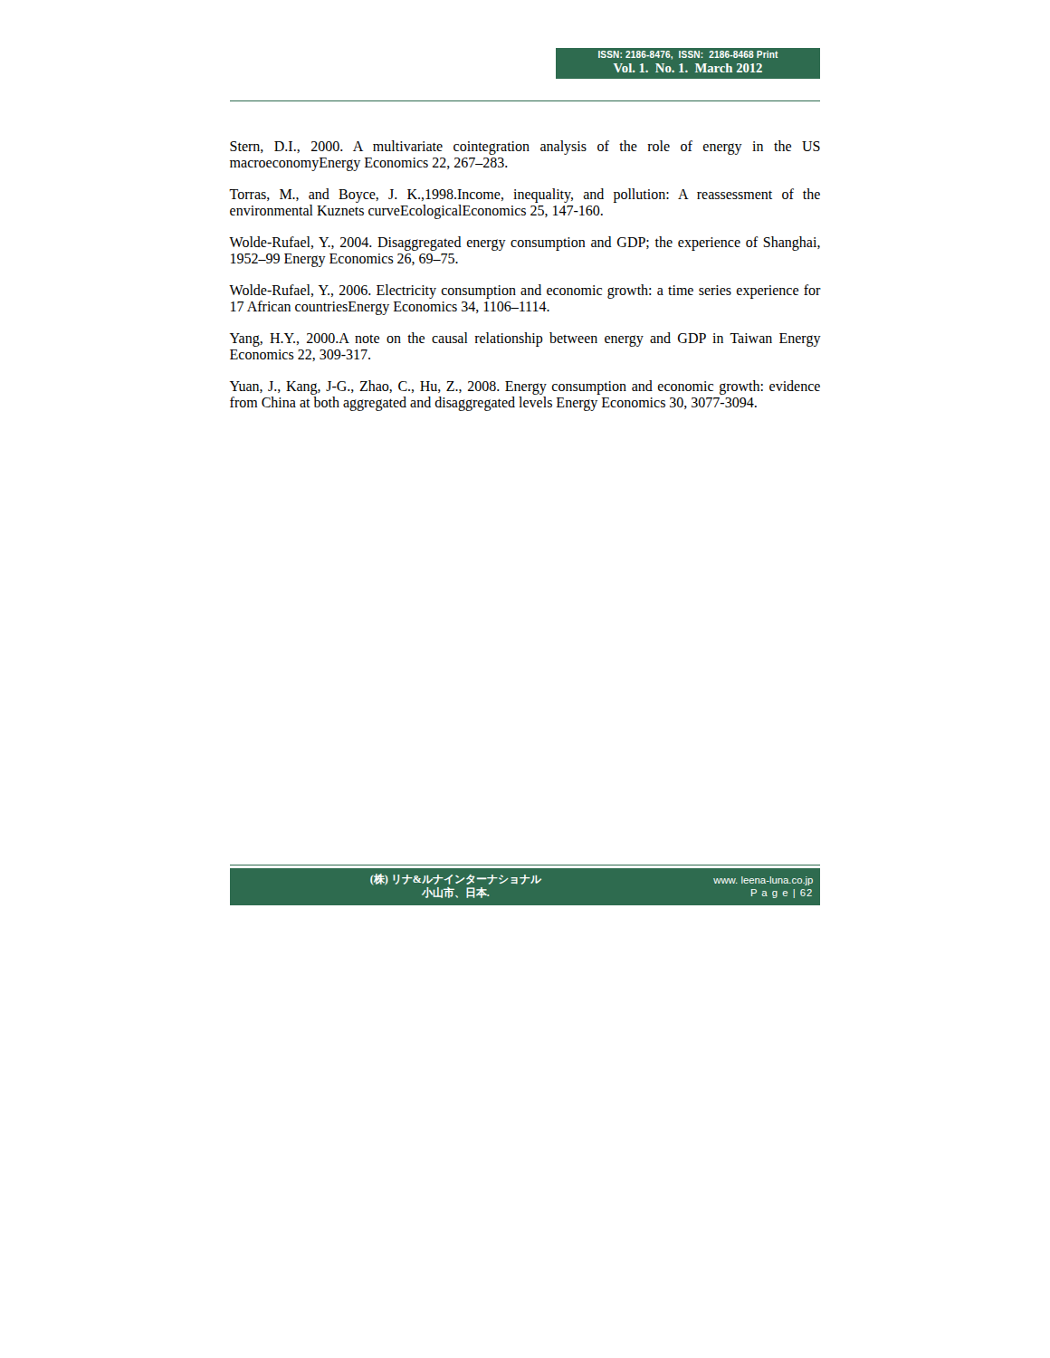ISSN: 2186-8476, ISSN: 2186-8468 Print
Vol. 1. No. 1. March 2012
Stern, D.I., 2000. A multivariate cointegration analysis of the role of energy in the US macroeconomyEnergy Economics 22, 267–283.
Torras, M., and Boyce, J. K.,1998.Income, inequality, and pollution: A reassessment of the environmental Kuznets curveEcologicalEconomics 25, 147-160.
Wolde-Rufael, Y., 2004. Disaggregated energy consumption and GDP; the experience of Shanghai, 1952–99 Energy Economics 26, 69–75.
Wolde-Rufael, Y., 2006. Electricity consumption and economic growth: a time series experience for 17 African countriesEnergy Economics 34, 1106–1114.
Yang, H.Y., 2000.A note on the causal relationship between energy and GDP in Taiwan Energy Economics 22, 309-317.
Yuan, J., Kang, J-G., Zhao, C., Hu, Z., 2008. Energy consumption and economic growth: evidence from China at both aggregated and disaggregated levels Energy Economics 30, 3077-3094.
(株) リナ&ルナインターナショナル
小山市、日本.
www. leena-luna.co.jp P a g e | 62